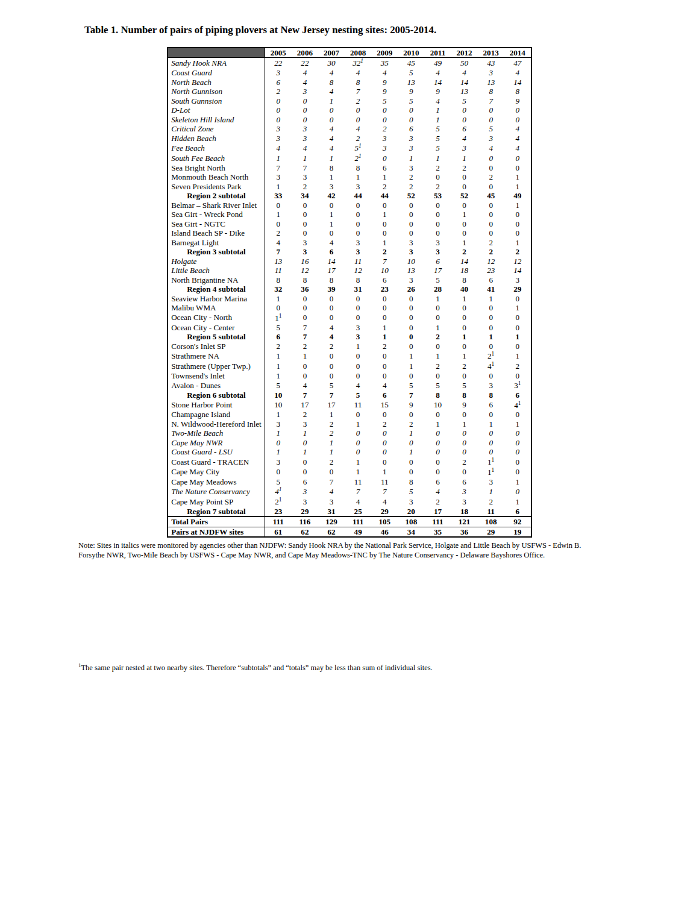Table 1. Number of pairs of piping plovers at New Jersey nesting sites: 2005-2014.
| | 2005 | 2006 | 2007 | 2008 | 2009 | 2010 | 2011 | 2012 | 2013 | 2014 |
| --- | --- | --- | --- | --- | --- | --- | --- | --- | --- | --- |
| Sandy Hook NRA | 22 | 22 | 30 | 32 1 | 35 | 45 | 49 | 50 | 43 | 47 |
| Coast Guard | 3 | 4 | 4 | 4 | 4 | 5 | 4 | 4 | 3 | 4 |
| North Beach | 6 | 4 | 8 | 8 | 9 | 13 | 14 | 14 | 13 | 14 |
| North Gunnison | 2 | 3 | 4 | 7 | 9 | 9 | 9 | 13 | 8 | 8 |
| South Gunnsion | 0 | 0 | 1 | 2 | 5 | 5 | 4 | 5 | 7 | 9 |
| D-Lot | 0 | 0 | 0 | 0 | 0 | 0 | 1 | 0 | 0 | 0 |
| Skeleton Hill Island | 0 | 0 | 0 | 0 | 0 | 0 | 1 | 0 | 0 | 0 |
| Critical Zone | 3 | 3 | 4 | 4 | 2 | 6 | 5 | 6 | 5 | 4 |
| Hidden Beach | 3 | 3 | 4 | 2 | 3 | 3 | 5 | 4 | 3 | 4 |
| Fee Beach | 4 | 4 | 4 | 5 1 | 3 | 3 | 5 | 3 | 4 | 4 |
| South Fee Beach | 1 | 1 | 1 | 2 1 | 0 | 1 | 1 | 1 | 0 | 0 |
| Sea Bright North | 7 | 7 | 8 | 8 | 6 | 3 | 2 | 2 | 0 | 0 |
| Monmouth Beach North | 3 | 3 | 1 | 1 | 1 | 2 | 0 | 0 | 2 | 1 |
| Seven Presidents Park | 1 | 2 | 3 | 3 | 2 | 2 | 2 | 0 | 0 | 1 |
| Region 2 subtotal | 33 | 34 | 42 | 44 | 44 | 52 | 53 | 52 | 45 | 49 |
| Belmar – Shark River Inlet | 0 | 0 | 0 | 0 | 0 | 0 | 0 | 0 | 0 | 1 |
| Sea Girt - Wreck Pond | 1 | 0 | 1 | 0 | 1 | 0 | 0 | 1 | 0 | 0 |
| Sea Girt - NGTC | 0 | 0 | 1 | 0 | 0 | 0 | 0 | 0 | 0 | 0 |
| Island Beach SP - Dike | 2 | 0 | 0 | 0 | 0 | 0 | 0 | 0 | 0 | 0 |
| Barnegat Light | 4 | 3 | 4 | 3 | 1 | 3 | 3 | 1 | 2 | 1 |
| Region 3 subtotal | 7 | 3 | 6 | 3 | 2 | 3 | 3 | 2 | 2 | 2 |
| Holgate | 13 | 16 | 14 | 11 | 7 | 10 | 6 | 14 | 12 | 12 |
| Little Beach | 11 | 12 | 17 | 12 | 10 | 13 | 17 | 18 | 23 | 14 |
| North Brigantine NA | 8 | 8 | 8 | 8 | 6 | 3 | 5 | 8 | 6 | 3 |
| Region 4 subtotal | 32 | 36 | 39 | 31 | 23 | 26 | 28 | 40 | 41 | 29 |
| Seaview Harbor Marina | 1 | 0 | 0 | 0 | 0 | 0 | 1 | 1 | 1 | 0 |
| Malibu WMA | 0 | 0 | 0 | 0 | 0 | 0 | 0 | 0 | 0 | 1 |
| Ocean City - North | 1 1 | 0 | 0 | 0 | 0 | 0 | 0 | 0 | 0 | 0 |
| Ocean City - Center | 5 | 7 | 4 | 3 | 1 | 0 | 1 | 0 | 0 | 0 |
| Region 5 subtotal | 6 | 7 | 4 | 3 | 1 | 0 | 2 | 1 | 1 | 1 |
| Corson's Inlet SP | 2 | 2 | 2 | 1 | 2 | 0 | 0 | 0 | 0 | 0 |
| Strathmere NA | 1 | 1 | 0 | 0 | 0 | 1 | 1 | 1 | 2 1 | 1 |
| Strathmere (Upper Twp.) | 1 | 0 | 0 | 0 | 0 | 1 | 2 | 2 | 4 1 | 2 |
| Townsend's Inlet | 1 | 0 | 0 | 0 | 0 | 0 | 0 | 0 | 0 | 0 |
| Avalon - Dunes | 5 | 4 | 5 | 4 | 4 | 5 | 5 | 5 | 3 | 3 1 |
| Region 6 subtotal | 10 | 7 | 7 | 5 | 6 | 7 | 8 | 8 | 8 | 6 |
| Stone Harbor Point | 10 | 17 | 17 | 11 | 15 | 9 | 10 | 9 | 6 | 4 1 |
| Champagne Island | 1 | 2 | 1 | 0 | 0 | 0 | 0 | 0 | 0 | 0 |
| N. Wildwood-Hereford Inlet | 3 | 3 | 2 | 1 | 2 | 2 | 1 | 1 | 1 | 1 |
| Two-Mile Beach | 1 | 1 | 2 | 0 | 0 | 1 | 0 | 0 | 0 | 0 |
| Cape May NWR | 0 | 0 | 1 | 0 | 0 | 0 | 0 | 0 | 0 | 0 |
| Coast Guard - LSU | 1 | 1 | 1 | 0 | 0 | 1 | 0 | 0 | 0 | 0 |
| Coast Guard - TRACEN | 3 | 0 | 2 | 1 | 0 | 0 | 0 | 2 | 1 1 | 0 |
| Cape May City | 0 | 0 | 0 | 1 | 1 | 0 | 0 | 0 | 1 1 | 0 |
| Cape May Meadows | 5 | 6 | 7 | 11 | 11 | 8 | 6 | 6 | 3 | 1 |
| The Nature Conservancy | 4 1 | 3 | 4 | 7 | 7 | 5 | 4 | 3 | 1 | 0 |
| Cape May Point SP | 2 1 | 3 | 3 | 4 | 4 | 3 | 2 | 3 | 2 | 1 |
| Region 7 subtotal | 23 | 29 | 31 | 25 | 29 | 20 | 17 | 18 | 11 | 6 |
| Total Pairs | 111 | 116 | 129 | 111 | 105 | 108 | 111 | 121 | 108 | 92 |
| Pairs at NJDFW sites | 61 | 62 | 62 | 49 | 46 | 34 | 35 | 36 | 29 | 19 |
Note: Sites in italics were monitored by agencies other than NJDFW: Sandy Hook NRA by the National Park Service, Holgate and Little Beach by USFWS - Edwin B. Forsythe NWR, Two-Mile Beach by USFWS - Cape May NWR, and Cape May Meadows-TNC by The Nature Conservancy - Delaware Bayshores Office.
1The same pair nested at two nearby sites. Therefore “subtotals” and “totals” may be less than sum of individual sites.